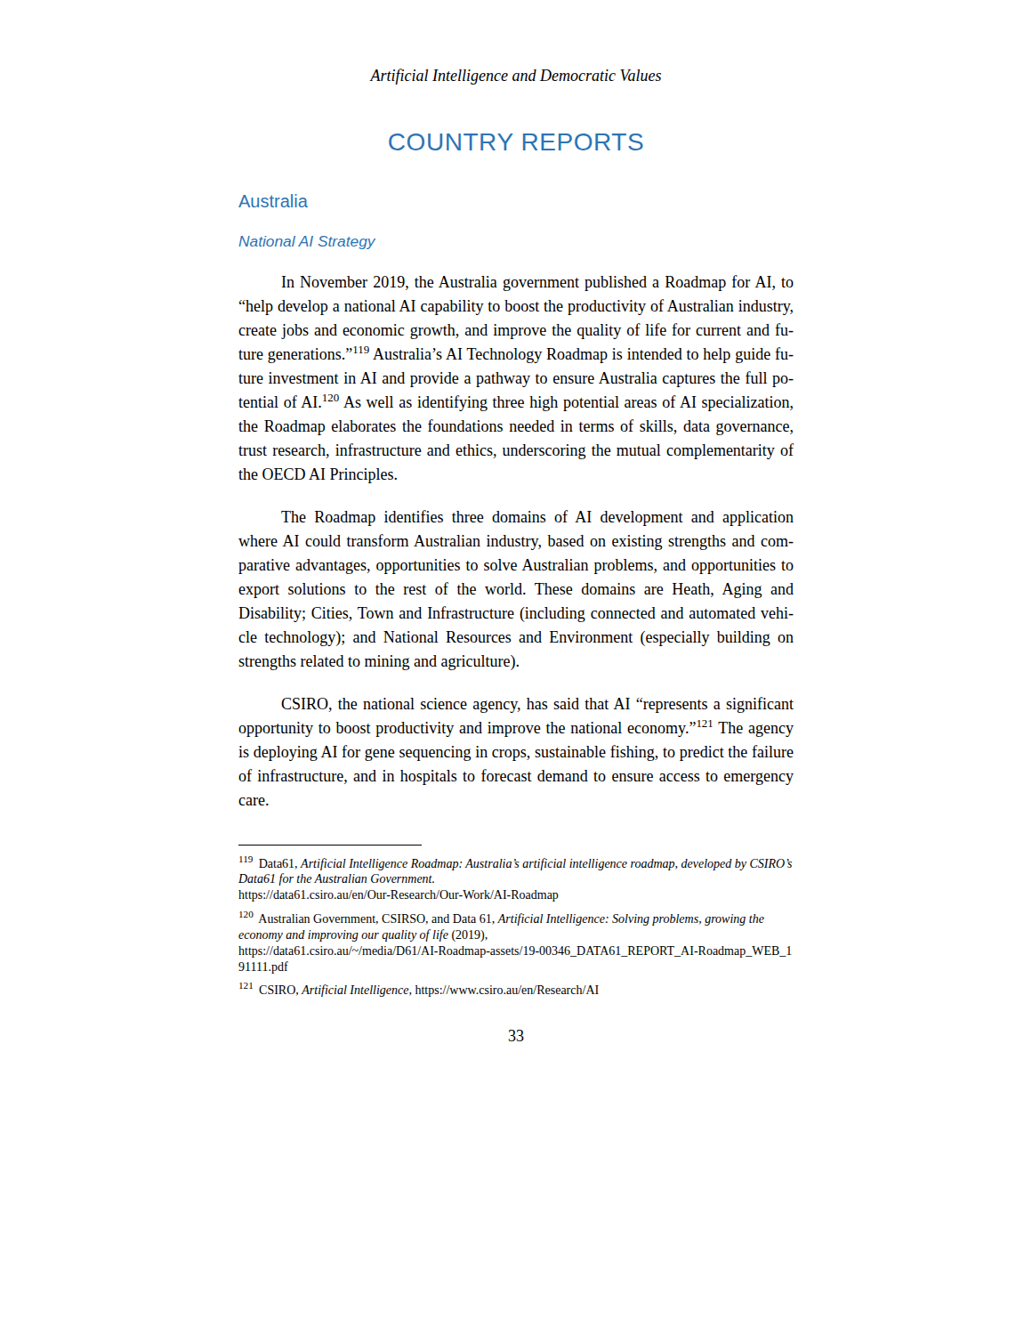Artificial Intelligence and Democratic Values
COUNTRY REPORTS
Australia
National AI Strategy
In November 2019, the Australia government published a Roadmap for AI, to “help develop a national AI capability to boost the productivity of Australian industry, create jobs and economic growth, and improve the quality of life for current and future generations.”119 Australia’s AI Technology Roadmap is intended to help guide future investment in AI and provide a pathway to ensure Australia captures the full potential of AI.120 As well as identifying three high potential areas of AI specialization, the Roadmap elaborates the foundations needed in terms of skills, data governance, trust research, infrastructure and ethics, underscoring the mutual complementarity of the OECD AI Principles.
The Roadmap identifies three domains of AI development and application where AI could transform Australian industry, based on existing strengths and comparative advantages, opportunities to solve Australian problems, and opportunities to export solutions to the rest of the world. These domains are Heath, Aging and Disability; Cities, Town and Infrastructure (including connected and automated vehicle technology); and National Resources and Environment (especially building on strengths related to mining and agriculture).
CSIRO, the national science agency, has said that AI “represents a significant opportunity to boost productivity and improve the national economy.”121 The agency is deploying AI for gene sequencing in crops, sustainable fishing, to predict the failure of infrastructure, and in hospitals to forecast demand to ensure access to emergency care.
119 Data61, Artificial Intelligence Roadmap: Australia’s artificial intelligence roadmap, developed by CSIRO’s Data61 for the Australian Government.
https://data61.csiro.au/en/Our-Research/Our-Work/AI-Roadmap
120 Australian Government, CSIRSO, and Data 61, Artificial Intelligence: Solving problems, growing the economy and improving our quality of life (2019),
https://data61.csiro.au/~/media/D61/AI-Roadmap-assets/19-00346_DATA61_REPORT_AI-Roadmap_WEB_191111.pdf
121 CSIRO, Artificial Intelligence, https://www.csiro.au/en/Research/AI
33